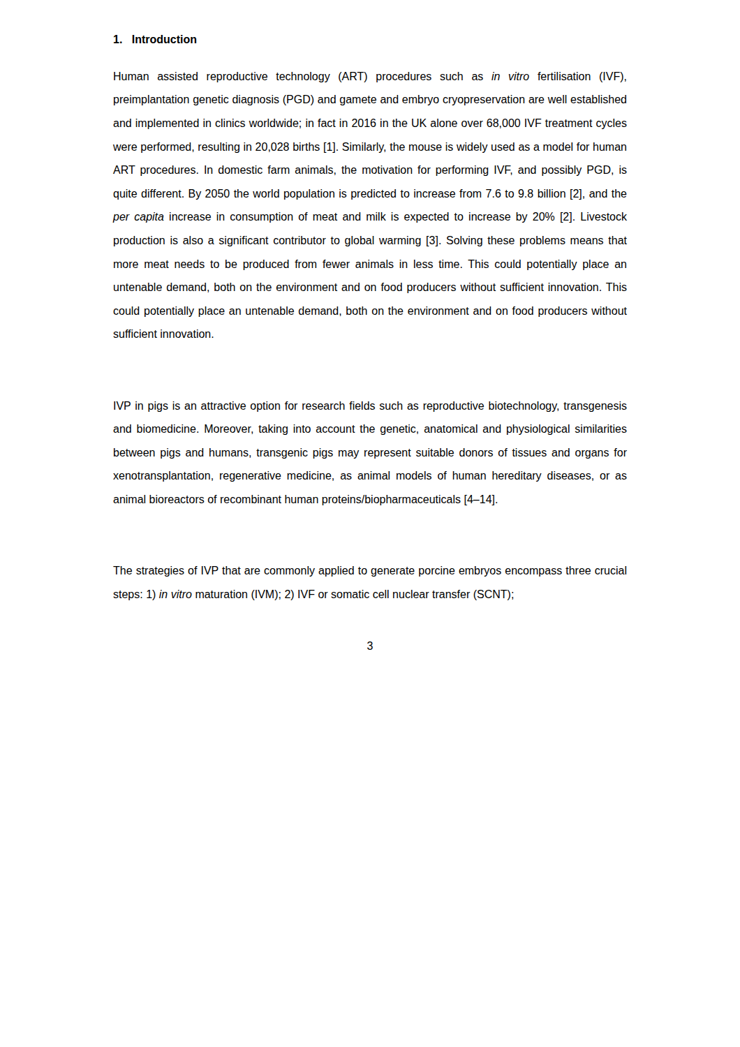1. Introduction
Human assisted reproductive technology (ART) procedures such as in vitro fertilisation (IVF), preimplantation genetic diagnosis (PGD) and gamete and embryo cryopreservation are well established and implemented in clinics worldwide; in fact in 2016 in the UK alone over 68,000 IVF treatment cycles were performed, resulting in 20,028 births [1]. Similarly, the mouse is widely used as a model for human ART procedures. In domestic farm animals, the motivation for performing IVF, and possibly PGD, is quite different. By 2050 the world population is predicted to increase from 7.6 to 9.8 billion [2], and the per capita increase in consumption of meat and milk is expected to increase by 20% [2]. Livestock production is also a significant contributor to global warming [3]. Solving these problems means that more meat needs to be produced from fewer animals in less time. This could potentially place an untenable demand, both on the environment and on food producers without sufficient innovation. This could potentially place an untenable demand, both on the environment and on food producers without sufficient innovation.
IVP in pigs is an attractive option for research fields such as reproductive biotechnology, transgenesis and biomedicine. Moreover, taking into account the genetic, anatomical and physiological similarities between pigs and humans, transgenic pigs may represent suitable donors of tissues and organs for xenotransplantation, regenerative medicine, as animal models of human hereditary diseases, or as animal bioreactors of recombinant human proteins/biopharmaceuticals [4–14].
The strategies of IVP that are commonly applied to generate porcine embryos encompass three crucial steps: 1) in vitro maturation (IVM); 2) IVF or somatic cell nuclear transfer (SCNT);
3